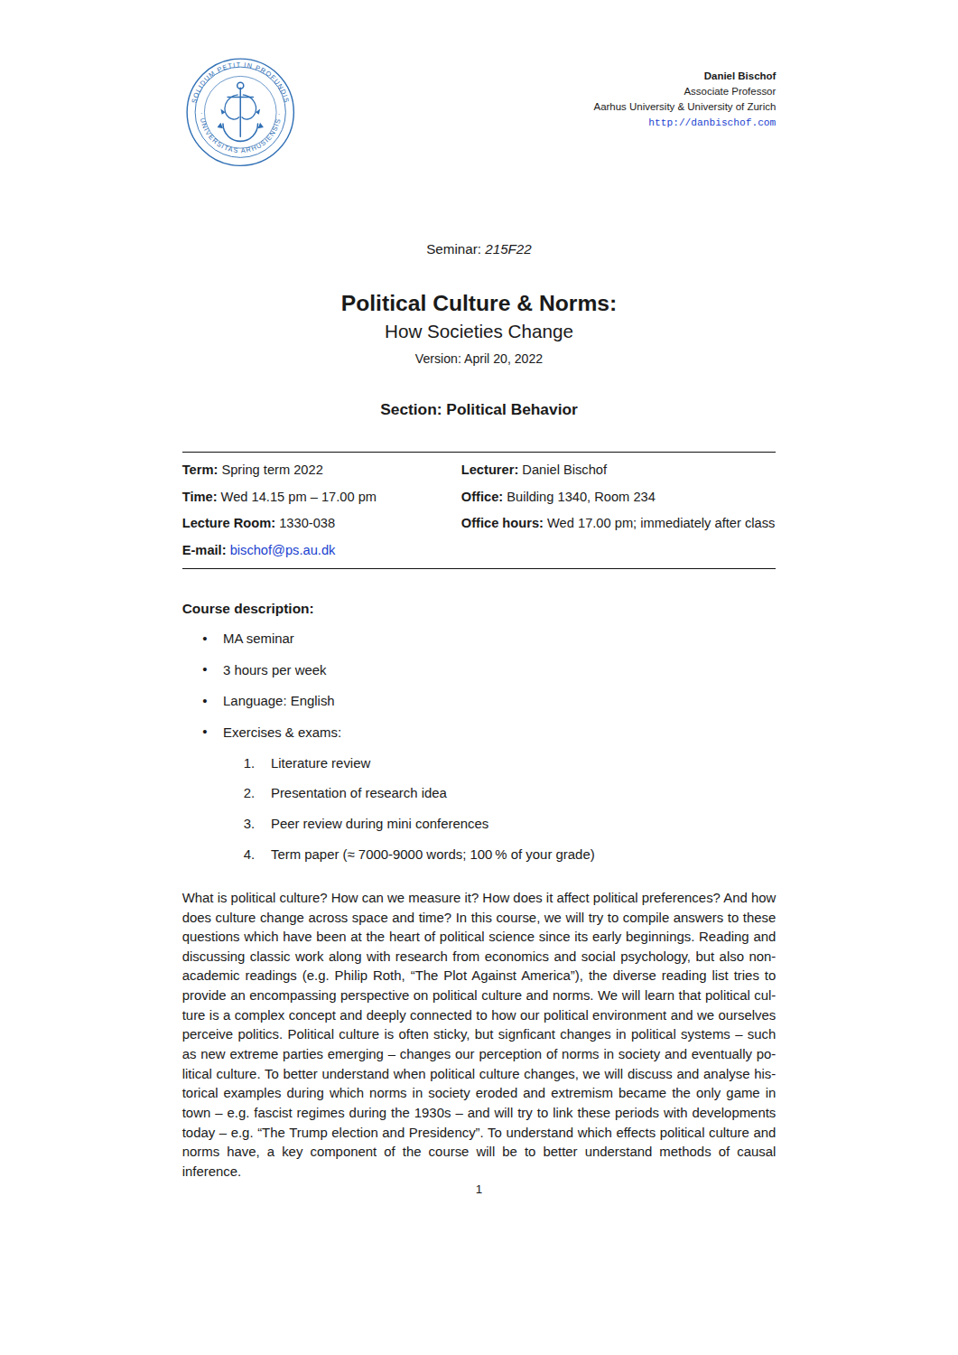SOLIDUM PETIT IN PROFUNDIS · UNIVERSITAS ARHUSIENSIS ·
Daniel Bischof
Associate Professor
Aarhus University & University of Zurich
http://danbischof.com
Seminar: 215F22
Political Culture & Norms:
How Societies Change
Version: April 20, 2022
Section: Political Behavior
| Term: Spring term 2022 | Lecturer: Daniel Bischof |
| Time: Wed 14.15 pm – 17.00 pm | Office: Building 1340, Room 234 |
| Lecture Room: 1330-038 | Office hours: Wed 17.00 pm; immediately after class |
| E-mail: bischof@ps.au.dk | |
Course description:
MA seminar
3 hours per week
Language: English
Exercises & exams:
Literature review
Presentation of research idea
Peer review during mini conferences
Term paper (≈ 7000-9000 words; 100 % of your grade)
What is political culture? How can we measure it? How does it affect political preferences? And how does culture change across space and time? In this course, we will try to compile answers to these questions which have been at the heart of political science since its early beginnings. Reading and discussing classic work along with research from economics and social psychology, but also non-academic readings (e.g. Philip Roth, “The Plot Against America”), the diverse reading list tries to provide an encompassing perspective on political culture and norms. We will learn that political culture is a complex concept and deeply connected to how our political environment and we ourselves perceive politics. Political culture is often sticky, but signficant changes in political systems – such as new extreme parties emerging – changes our perception of norms in society and eventually political culture. To better understand when political culture changes, we will discuss and analyse historical examples during which norms in society eroded and extremism became the only game in town – e.g. fascist regimes during the 1930s – and will try to link these periods with developments today – e.g. “The Trump election and Presidency”. To understand which effects political culture and norms have, a key component of the course will be to better understand methods of causal inference.
1